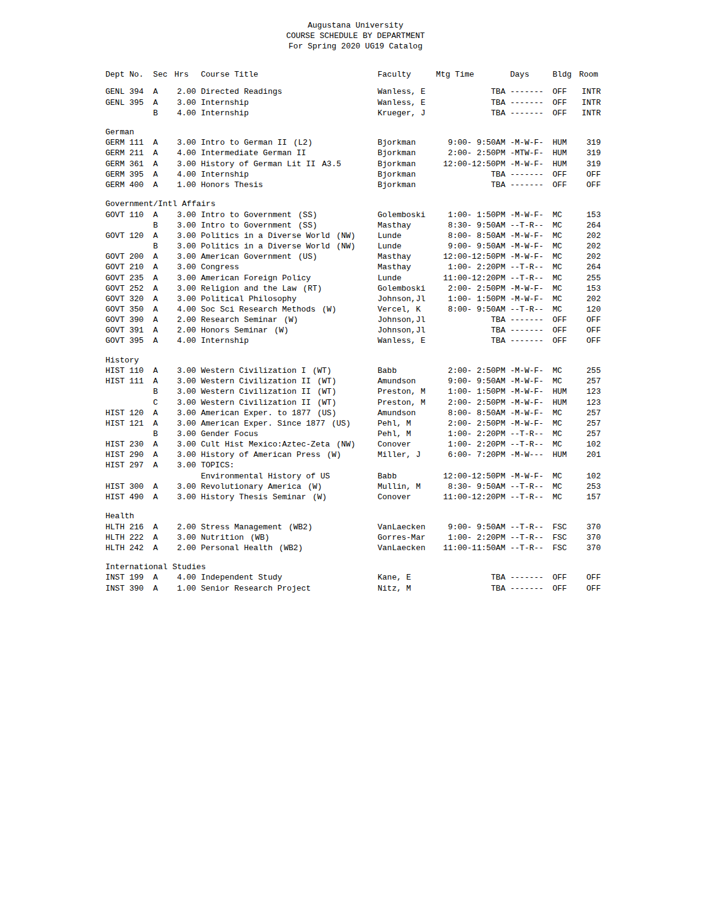Augustana University
COURSE SCHEDULE BY DEPARTMENT
For Spring 2020 UG19 Catalog
Course schedule listing: department, course number, section, credit hours, title, faculty, meeting time, days, building and room
| Dept No. | Sec | Hrs | Course Title | Faculty | Mtg Time | Days | Bldg | Room |
| --- | --- | --- | --- | --- | --- | --- | --- | --- |
| GENL 394 | A | 2.00 | Directed Readings | Wanless, E | TBA | ------- | OFF | INTR |
| GENL 395 | A | 3.00 | Internship | Wanless, E | TBA | ------- | OFF | INTR |
| | B | 4.00 | Internship | Krueger, J | TBA | ------- | OFF | INTR |
| German |
| GERM 111 | A | 3.00 | Intro to German II (L2) | Bjorkman | 9:00- 9:50AM | -M-W-F- | HUM | 319 |
| GERM 211 | A | 4.00 | Intermediate German II | Bjorkman | 2:00- 2:50PM | -MTW-F- | HUM | 319 |
| GERM 361 | A | 3.00 | History of German Lit II A3.5 | Bjorkman | 12:00-12:50PM | -M-W-F- | HUM | 319 |
| GERM 395 | A | 4.00 | Internship | Bjorkman | TBA | ------- | OFF | OFF |
| GERM 400 | A | 1.00 | Honors Thesis | Bjorkman | TBA | ------- | OFF | OFF |
| Government/Intl Affairs |
| GOVT 110 | A | 3.00 | Intro to Government (SS) | Golemboski | 1:00- 1:50PM | -M-W-F- | MC | 153 |
| | B | 3.00 | Intro to Government (SS) | Masthay | 8:30- 9:50AM | --T-R-- | MC | 264 |
| GOVT 120 | A | 3.00 | Politics in a Diverse World (NW) | Lunde | 8:00- 8:50AM | -M-W-F- | MC | 202 |
| | B | 3.00 | Politics in a Diverse World (NW) | Lunde | 9:00- 9:50AM | -M-W-F- | MC | 202 |
| GOVT 200 | A | 3.00 | American Government (US) | Masthay | 12:00-12:50PM | -M-W-F- | MC | 202 |
| GOVT 210 | A | 3.00 | Congress | Masthay | 1:00- 2:20PM | --T-R-- | MC | 264 |
| GOVT 235 | A | 3.00 | American Foreign Policy | Lunde | 11:00-12:20PM | --T-R-- | MC | 255 |
| GOVT 252 | A | 3.00 | Religion and the Law (RT) | Golemboski | 2:00- 2:50PM | -M-W-F- | MC | 153 |
| GOVT 320 | A | 3.00 | Political Philosophy | Johnson,Jl | 1:00- 1:50PM | -M-W-F- | MC | 202 |
| GOVT 350 | A | 4.00 | Soc Sci Research Methods (W) | Vercel, K | 8:00- 9:50AM | --T-R-- | MC | 120 |
| GOVT 390 | A | 2.00 | Research Seminar (W) | Johnson,Jl | TBA | ------- | OFF | OFF |
| GOVT 391 | A | 2.00 | Honors Seminar (W) | Johnson,Jl | TBA | ------- | OFF | OFF |
| GOVT 395 | A | 4.00 | Internship | Wanless, E | TBA | ------- | OFF | OFF |
| History |
| HIST 110 | A | 3.00 | Western Civilization I (WT) | Babb | 2:00- 2:50PM | -M-W-F- | MC | 255 |
| HIST 111 | A | 3.00 | Western Civilization II (WT) | Amundson | 9:00- 9:50AM | -M-W-F- | MC | 257 |
| | B | 3.00 | Western Civilization II (WT) | Preston, M | 1:00- 1:50PM | -M-W-F- | HUM | 123 |
| | C | 3.00 | Western Civilization II (WT) | Preston, M | 2:00- 2:50PM | -M-W-F- | HUM | 123 |
| HIST 120 | A | 3.00 | American Exper. to 1877 (US) | Amundson | 8:00- 8:50AM | -M-W-F- | MC | 257 |
| HIST 121 | A | 3.00 | American Exper. Since 1877 (US) | Pehl, M | 2:00- 2:50PM | -M-W-F- | MC | 257 |
| | B | 3.00 | Gender Focus | Pehl, M | 1:00- 2:20PM | --T-R-- | MC | 257 |
| HIST 230 | A | 3.00 | Cult Hist Mexico:Aztec-Zeta (NW) | Conover | 1:00- 2:20PM | --T-R-- | MC | 102 |
| HIST 290 | A | 3.00 | History of American Press (W) | Miller, J | 6:00- 7:20PM | -M-W--- | HUM | 201 |
| HIST 297 | A | 3.00 | TOPICS: | | | | | |
| | | | Environmental History of US | Babb | 12:00-12:50PM | -M-W-F- | MC | 102 |
| HIST 300 | A | 3.00 | Revolutionary America (W) | Mullin, M | 8:30- 9:50AM | --T-R-- | MC | 253 |
| HIST 490 | A | 3.00 | History Thesis Seminar (W) | Conover | 11:00-12:20PM | --T-R-- | MC | 157 |
| Health |
| HLTH 216 | A | 2.00 | Stress Management (WB2) | VanLaecken | 9:00- 9:50AM | --T-R-- | FSC | 370 |
| HLTH 222 | A | 3.00 | Nutrition (WB) | Gorres-Mar | 1:00- 2:20PM | --T-R-- | FSC | 370 |
| HLTH 242 | A | 2.00 | Personal Health (WB2) | VanLaecken | 11:00-11:50AM | --T-R-- | FSC | 370 |
| International Studies |
| INST 199 | A | 4.00 | Independent Study | Kane, E | TBA | ------- | OFF | OFF |
| INST 390 | A | 1.00 | Senior Research Project | Nitz, M | TBA | ------- | OFF | OFF |